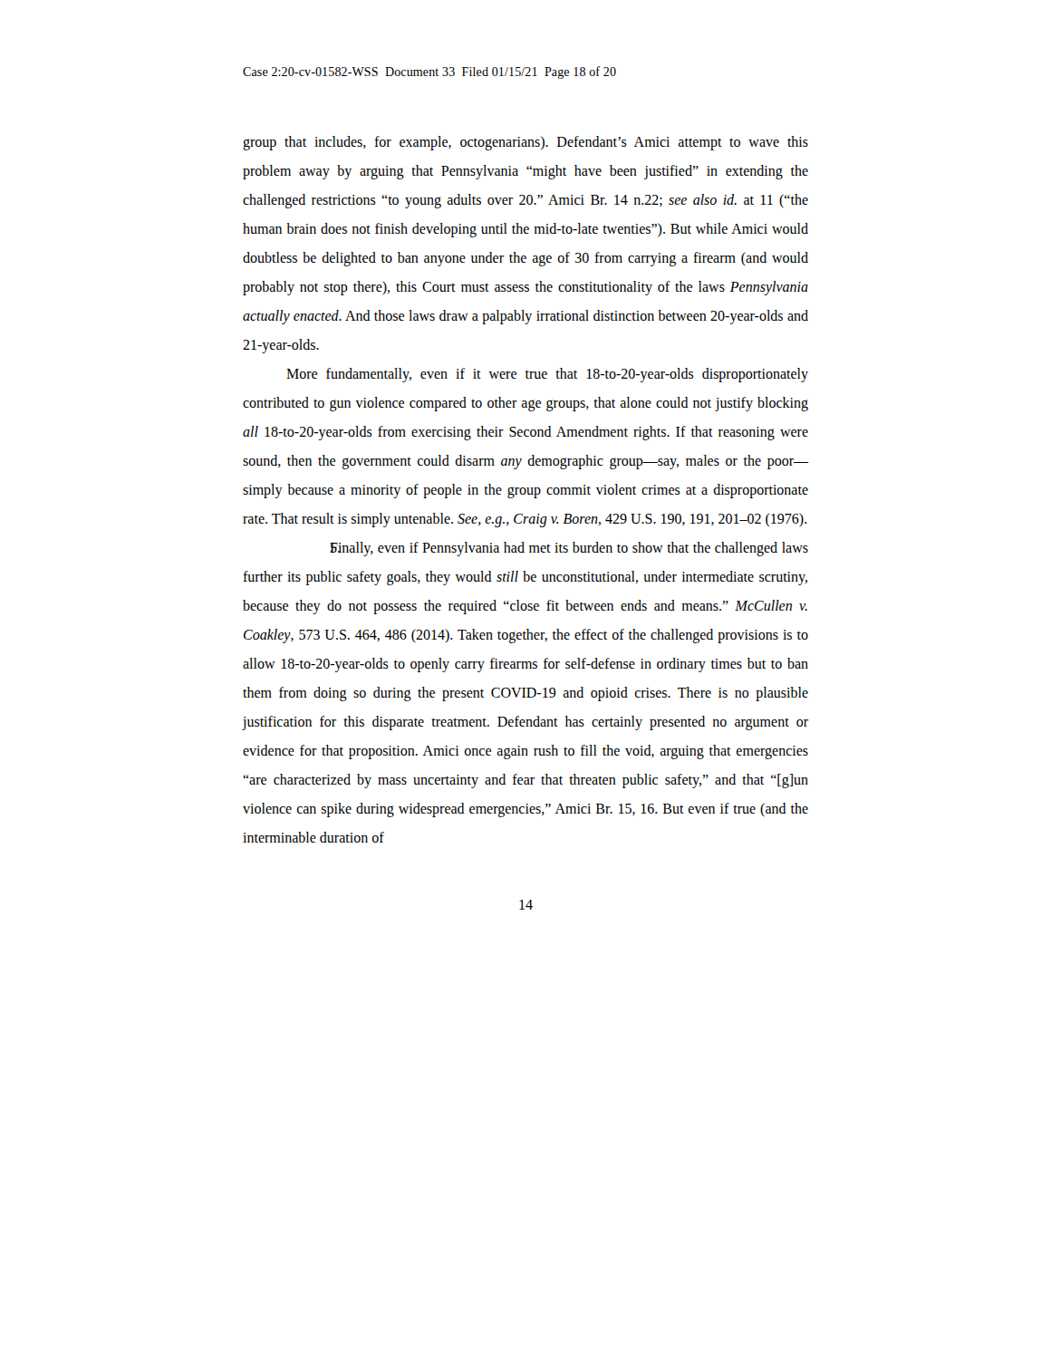Case 2:20-cv-01582-WSS Document 33 Filed 01/15/21 Page 18 of 20
group that includes, for example, octogenarians). Defendant’s Amici attempt to wave this problem away by arguing that Pennsylvania “might have been justified” in extending the challenged restrictions “to young adults over 20.” Amici Br. 14 n.22; see also id. at 11 (“the human brain does not finish developing until the mid-to-late twenties”). But while Amici would doubtless be delighted to ban anyone under the age of 30 from carrying a firearm (and would probably not stop there), this Court must assess the constitutionality of the laws Pennsylvania actually enacted. And those laws draw a palpably irrational distinction between 20-year-olds and 21-year-olds.
More fundamentally, even if it were true that 18-to-20-year-olds disproportionately contributed to gun violence compared to other age groups, that alone could not justify blocking all 18-to-20-year-olds from exercising their Second Amendment rights. If that reasoning were sound, then the government could disarm any demographic group—say, males or the poor—simply because a minority of people in the group commit violent crimes at a disproportionate rate. That result is simply untenable. See, e.g., Craig v. Boren, 429 U.S. 190, 191, 201–02 (1976).
5. Finally, even if Pennsylvania had met its burden to show that the challenged laws further its public safety goals, they would still be unconstitutional, under intermediate scrutiny, because they do not possess the required “close fit between ends and means.” McCullen v. Coakley, 573 U.S. 464, 486 (2014). Taken together, the effect of the challenged provisions is to allow 18-to-20-year-olds to openly carry firearms for self-defense in ordinary times but to ban them from doing so during the present COVID-19 and opioid crises. There is no plausible justification for this disparate treatment. Defendant has certainly presented no argument or evidence for that proposition. Amici once again rush to fill the void, arguing that emergencies “are characterized by mass uncertainty and fear that threaten public safety,” and that “[g]un violence can spike during widespread emergencies,” Amici Br. 15, 16. But even if true (and the interminable duration of
14